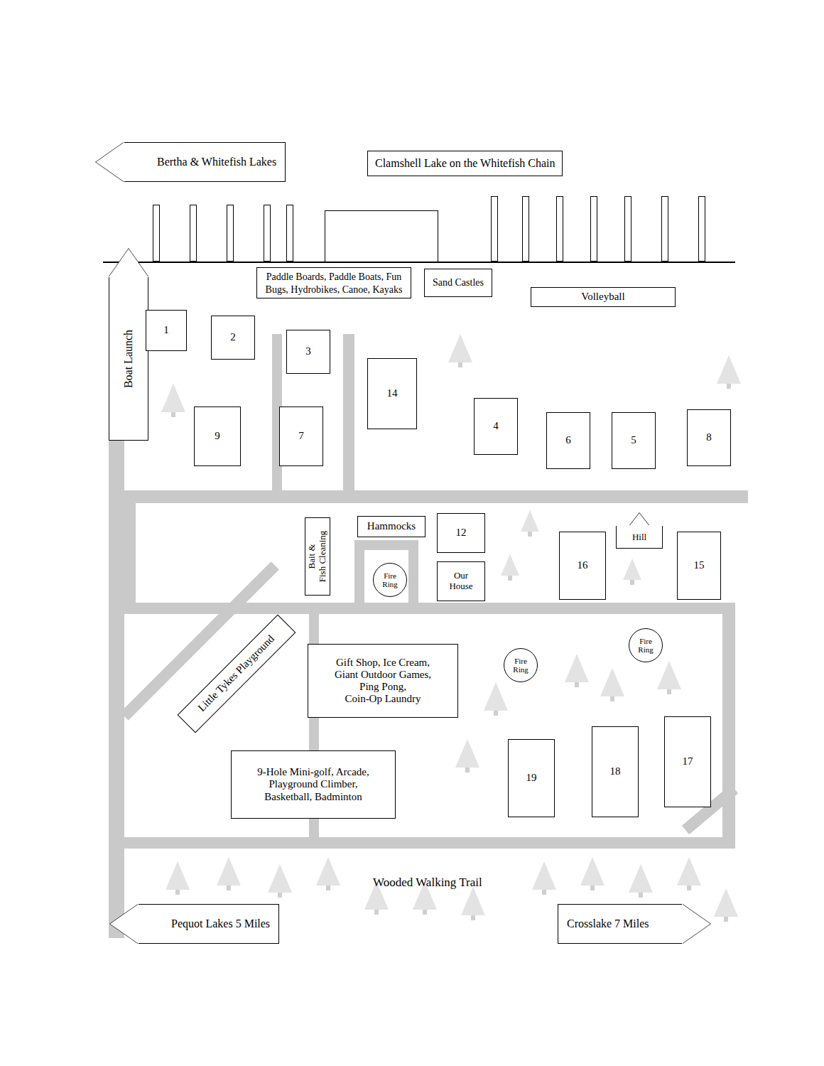Bertha & Whitefish Lakes
Clamshell Lake on the Whitefish Chain
Paddle Boards, Paddle Boats, Fun Bugs, Hydrobikes, Canoe, Kayaks
Sand Castles
Volleyball
Boat Launch
1
2
3
9
7
14
4
6
5
8
12
Our
House
16
15
19
18
17
Bait &
Fish Cleaning
Hammocks
Hill
Gift Shop, Ice Cream,
Giant Outdoor Games,
Ping Pong,
Coin-Op Laundry
9-Hole Mini-golf, Arcade,
Playground Climber,
Basketball, Badminton
Little Tykes Playground
Fire
Ring
Fire
Ring
Fire
Ring
Wooded Walking Trail
Pequot Lakes 5 Miles
Crosslake 7 Miles